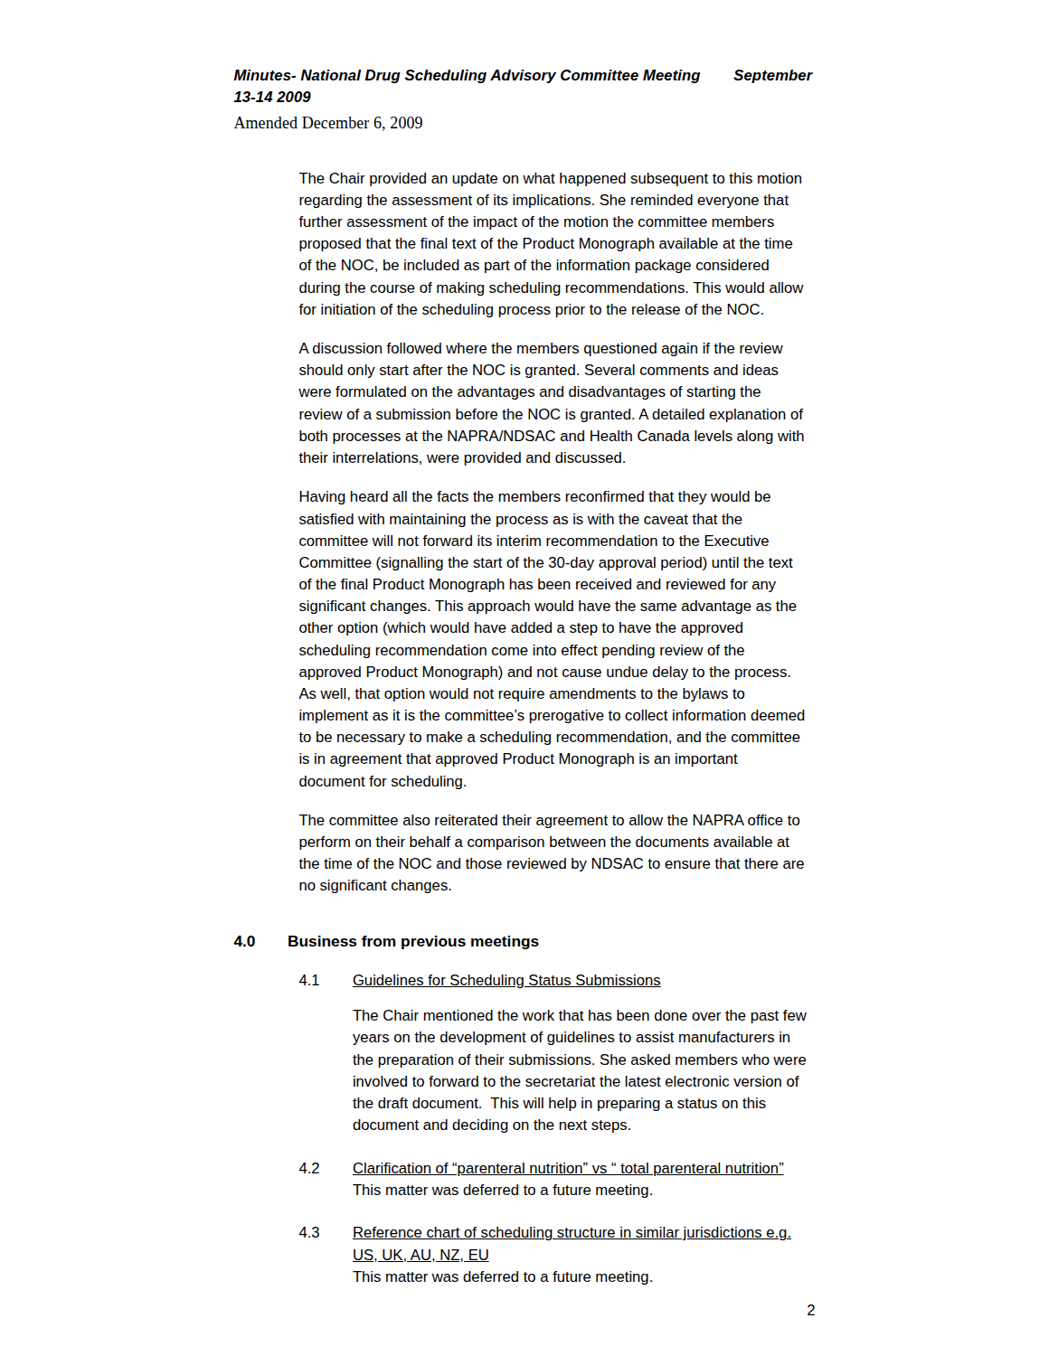Minutes- National Drug Scheduling Advisory Committee Meeting September 13-14 2009
Amended December 6, 2009
The Chair provided an update on what happened subsequent to this motion regarding the assessment of its implications. She reminded everyone that further assessment of the impact of the motion the committee members proposed that the final text of the Product Monograph available at the time of the NOC, be included as part of the information package considered during the course of making scheduling recommendations. This would allow for initiation of the scheduling process prior to the release of the NOC.
A discussion followed where the members questioned again if the review should only start after the NOC is granted. Several comments and ideas were formulated on the advantages and disadvantages of starting the review of a submission before the NOC is granted. A detailed explanation of both processes at the NAPRA/NDSAC and Health Canada levels along with their interrelations, were provided and discussed.
Having heard all the facts the members reconfirmed that they would be satisfied with maintaining the process as is with the caveat that the committee will not forward its interim recommendation to the Executive Committee (signalling the start of the 30-day approval period) until the text of the final Product Monograph has been received and reviewed for any significant changes. This approach would have the same advantage as the other option (which would have added a step to have the approved scheduling recommendation come into effect pending review of the approved Product Monograph) and not cause undue delay to the process. As well, that option would not require amendments to the bylaws to implement as it is the committee’s prerogative to collect information deemed to be necessary to make a scheduling recommendation, and the committee is in agreement that approved Product Monograph is an important document for scheduling.
The committee also reiterated their agreement to allow the NAPRA office to perform on their behalf a comparison between the documents available at the time of the NOC and those reviewed by NDSAC to ensure that there are no significant changes.
4.0 Business from previous meetings
4.1 Guidelines for Scheduling Status Submissions
The Chair mentioned the work that has been done over the past few years on the development of guidelines to assist manufacturers in the preparation of their submissions. She asked members who were involved to forward to the secretariat the latest electronic version of the draft document. This will help in preparing a status on this document and deciding on the next steps.
4.2 Clarification of “parenteral nutrition” vs “ total parenteral nutrition”
This matter was deferred to a future meeting.
4.3 Reference chart of scheduling structure in similar jurisdictions e.g. US, UK, AU, NZ, EU
This matter was deferred to a future meeting.
2